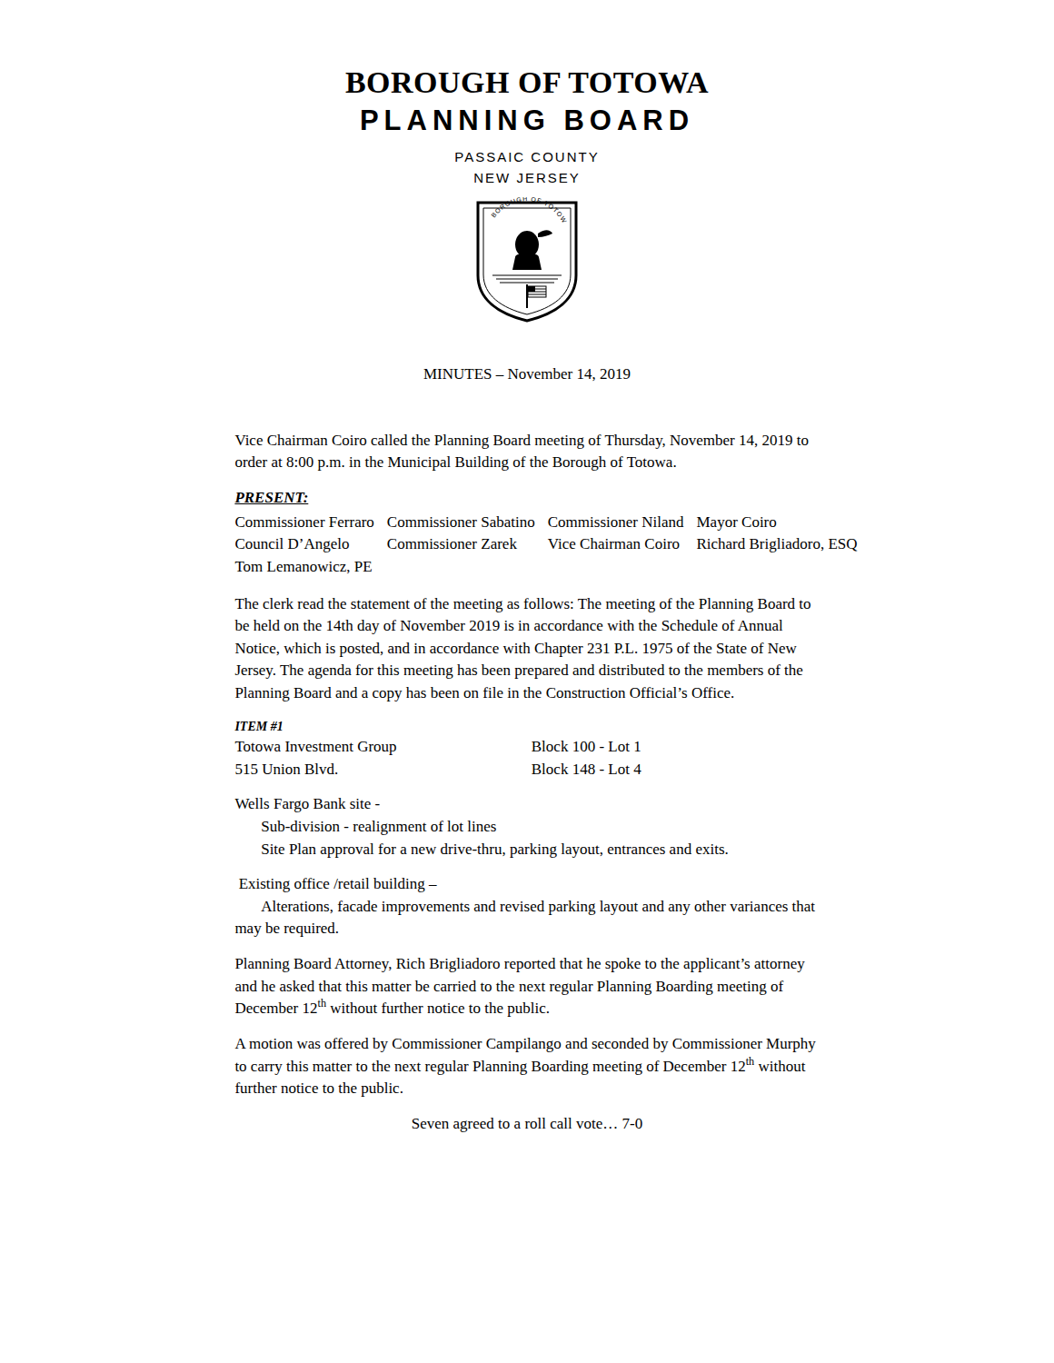BOROUGH OF TOTOWA
PLANNING BOARD
PASSAIC COUNTY
NEW JERSEY
BOROUGH OF TOTOWA
MINUTES – November 14, 2019
Vice Chairman Coiro called the Planning Board meeting of Thursday, November 14, 2019 to order at 8:00 p.m. in the Municipal Building of the Borough of Totowa.
PRESENT:
| Commissioner Ferraro | Commissioner Sabatino | Commissioner Niland | Mayor Coiro |
| Council D’Angelo | Commissioner Zarek | Vice Chairman Coiro | Richard Brigliadoro, ESQ |
| Tom Lemanowicz, PE |
The clerk read the statement of the meeting as follows: The meeting of the Planning Board to be held on the 14th day of November 2019 is in accordance with the Schedule of Annual Notice, which is posted, and in accordance with Chapter 231 P.L. 1975 of the State of New Jersey. The agenda for this meeting has been prepared and distributed to the members of the Planning Board and a copy has been on file in the Construction Official’s Office.
ITEM #1
| Totowa Investment Group | Block 100 - Lot 1 |
| 515 Union Blvd. | Block 148 - Lot 4 |
Wells Fargo Bank site -
Sub-division - realignment of lot lines
Site Plan approval for a new drive-thru, parking layout, entrances and exits.
Existing office /retail building –
Alterations, facade improvements and revised parking layout and any other variances that may be required.
Planning Board Attorney, Rich Brigliadoro reported that he spoke to the applicant’s attorney and he asked that this matter be carried to the next regular Planning Boarding meeting of December 12th without further notice to the public.
A motion was offered by Commissioner Campilango and seconded by Commissioner Murphy to carry this matter to the next regular Planning Boarding meeting of December 12th without further notice to the public.
Seven agreed to a roll call vote… 7-0